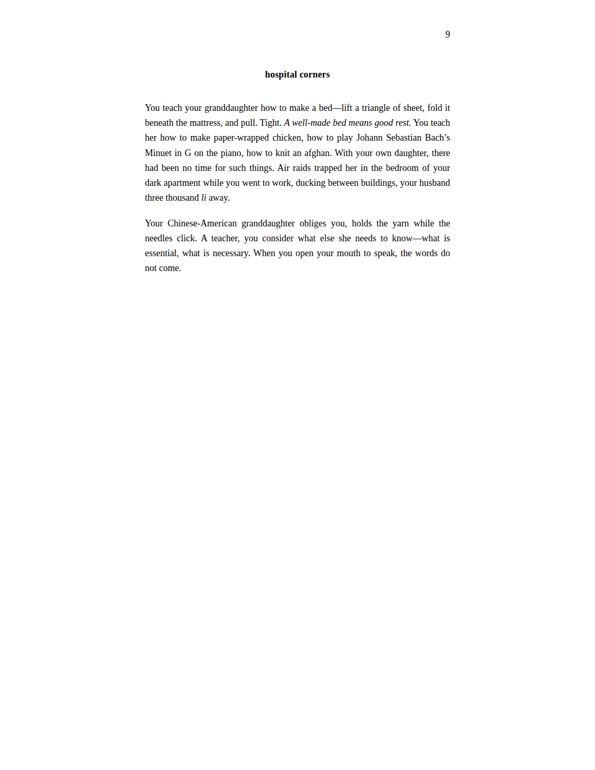9
hospital corners
You teach your granddaughter how to make a bed—lift a triangle of sheet, fold it beneath the mattress, and pull. Tight. A well-made bed means good rest. You teach her how to make paper-wrapped chicken, how to play Johann Sebastian Bach’s Minuet in G on the piano, how to knit an afghan. With your own daughter, there had been no time for such things. Air raids trapped her in the bedroom of your dark apartment while you went to work, ducking between buildings, your husband three thousand li away.
Your Chinese-American granddaughter obliges you, holds the yarn while the needles click. A teacher, you consider what else she needs to know—what is essential, what is necessary. When you open your mouth to speak, the words do not come.